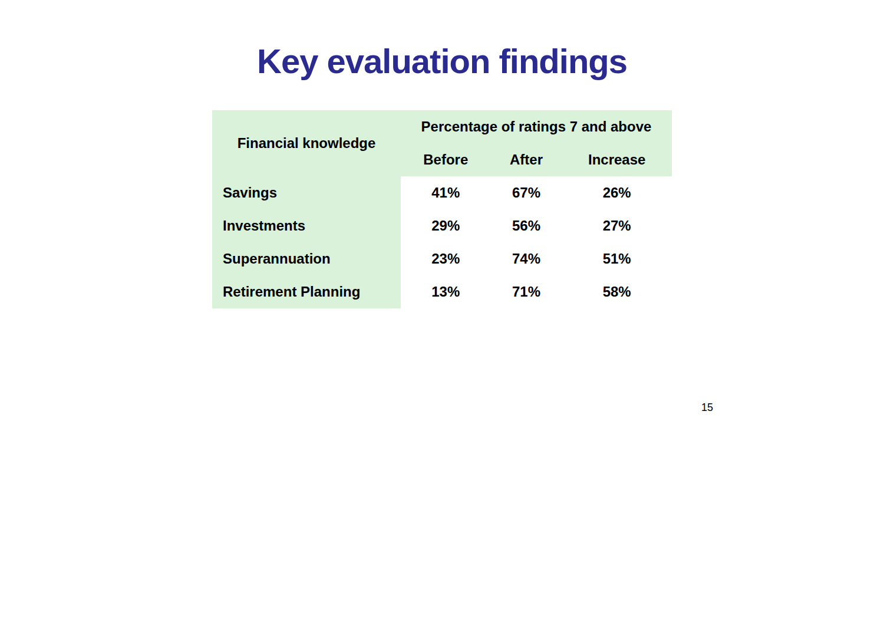Key evaluation findings
| Financial knowledge | Percentage of ratings 7 and above |
| --- | --- |
| Before | After | Increase |
| Savings | 41% | 67% | 26% |
| Investments | 29% | 56% | 27% |
| Superannuation | 23% | 74% | 51% |
| Retirement Planning | 13% | 71% | 58% |
15